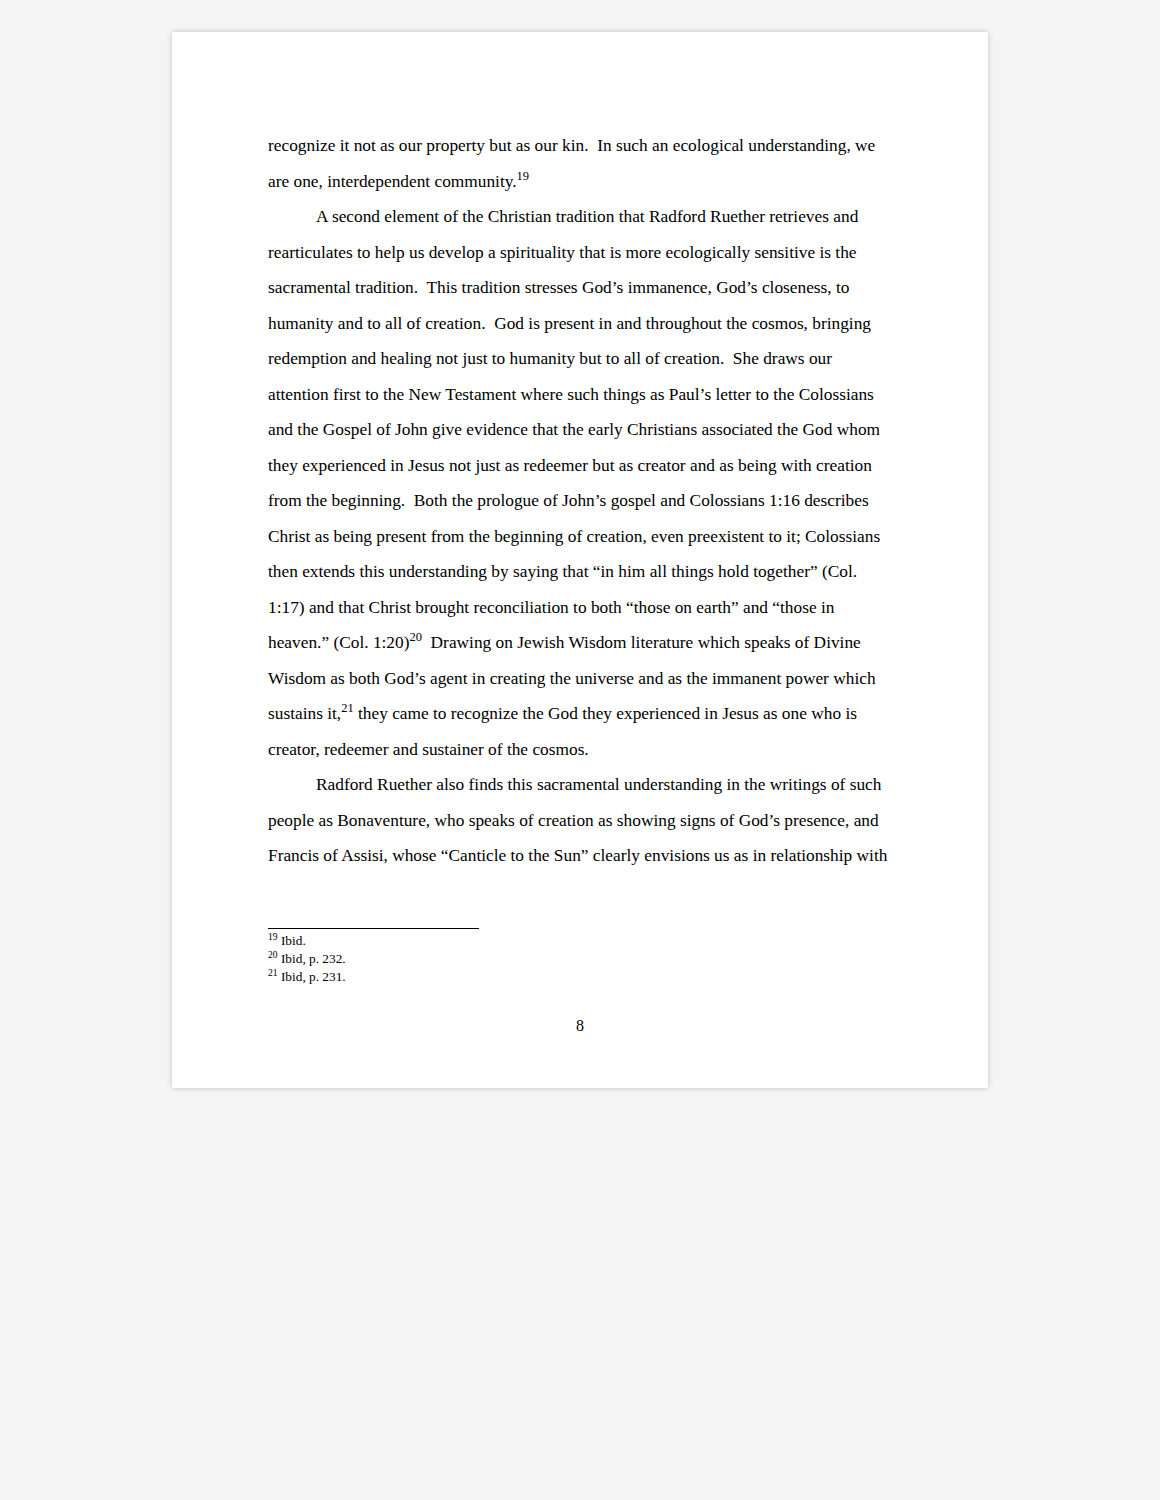recognize it not as our property but as our kin. In such an ecological understanding, we are one, interdependent community.19
A second element of the Christian tradition that Radford Ruether retrieves and rearticulates to help us develop a spirituality that is more ecologically sensitive is the sacramental tradition. This tradition stresses God’s immanence, God’s closeness, to humanity and to all of creation. God is present in and throughout the cosmos, bringing redemption and healing not just to humanity but to all of creation. She draws our attention first to the New Testament where such things as Paul’s letter to the Colossians and the Gospel of John give evidence that the early Christians associated the God whom they experienced in Jesus not just as redeemer but as creator and as being with creation from the beginning. Both the prologue of John’s gospel and Colossians 1:16 describes Christ as being present from the beginning of creation, even preexistent to it; Colossians then extends this understanding by saying that “in him all things hold together” (Col. 1:17) and that Christ brought reconciliation to both “those on earth” and “those in heaven.” (Col. 1:20)20 Drawing on Jewish Wisdom literature which speaks of Divine Wisdom as both God’s agent in creating the universe and as the immanent power which sustains it,21 they came to recognize the God they experienced in Jesus as one who is creator, redeemer and sustainer of the cosmos.
Radford Ruether also finds this sacramental understanding in the writings of such people as Bonaventure, who speaks of creation as showing signs of God’s presence, and Francis of Assisi, whose “Canticle to the Sun” clearly envisions us as in relationship with
19 Ibid.
20 Ibid, p. 232.
21 Ibid, p. 231.
8